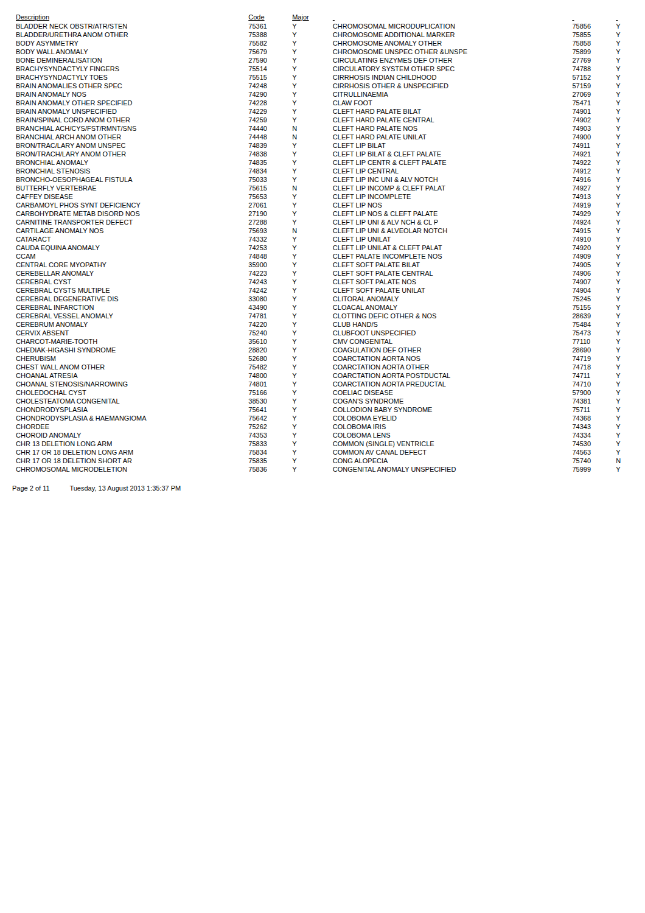| Description | Code | Major | | | |
| --- | --- | --- | --- | --- | --- |
| BLADDER NECK OBSTR/ATR/STEN | 75361 | Y | CHROMOSOMAL MICRODUPLICATION | 75856 | Y |
| BLADDER/URETHRA ANOM OTHER | 75388 | Y | CHROMOSOME ADDITIONAL MARKER | 75855 | Y |
| BODY ASYMMETRY | 75582 | Y | CHROMOSOME ANOMALY OTHER | 75858 | Y |
| BODY WALL ANOMALY | 75679 | Y | CHROMOSOME UNSPEC OTHER &UNSPE | 75899 | Y |
| BONE DEMINERALISATION | 27590 | Y | CIRCULATING ENZYMES DEF OTHER | 27769 | Y |
| BRACHYSYNDACTYLY FINGERS | 75514 | Y | CIRCULATORY SYSTEM OTHER SPEC | 74788 | Y |
| BRACHYSYNDACTYLY TOES | 75515 | Y | CIRRHOSIS INDIAN CHILDHOOD | 57152 | Y |
| BRAIN ANOMALIES OTHER SPEC | 74248 | Y | CIRRHOSIS OTHER & UNSPECIFIED | 57159 | Y |
| BRAIN ANOMALY NOS | 74290 | Y | CITRULLINAEMIA | 27069 | Y |
| BRAIN ANOMALY OTHER SPECIFIED | 74228 | Y | CLAW FOOT | 75471 | Y |
| BRAIN ANOMALY UNSPECIFIED | 74229 | Y | CLEFT HARD PALATE BILAT | 74901 | Y |
| BRAIN/SPINAL CORD ANOM OTHER | 74259 | Y | CLEFT HARD PALATE CENTRAL | 74902 | Y |
| BRANCHIAL ACH/CYS/FST/RMNT/SNS | 74440 | N | CLEFT HARD PALATE NOS | 74903 | Y |
| BRANCHIAL ARCH ANOM OTHER | 74448 | N | CLEFT HARD PALATE UNILAT | 74900 | Y |
| BRON/TRAC/LARY ANOM UNSPEC | 74839 | Y | CLEFT LIP BILAT | 74911 | Y |
| BRON/TRACH/LARY ANOM OTHER | 74838 | Y | CLEFT LIP BILAT & CLEFT PALATE | 74921 | Y |
| BRONCHIAL ANOMALY | 74835 | Y | CLEFT LIP CENTR & CLEFT PALATE | 74922 | Y |
| BRONCHIAL STENOSIS | 74834 | Y | CLEFT LIP CENTRAL | 74912 | Y |
| BRONCHO-OESOPHAGEAL FISTULA | 75033 | Y | CLEFT LIP INC UNI & ALV NOTCH | 74916 | Y |
| BUTTERFLY VERTEBRAE | 75615 | N | CLEFT LIP INCOMP & CLEFT PALAT | 74927 | Y |
| CAFFEY DISEASE | 75653 | Y | CLEFT LIP INCOMPLETE | 74913 | Y |
| CARBAMOYL PHOS SYNT DEFICIENCY | 27061 | Y | CLEFT LIP NOS | 74919 | Y |
| CARBOHYDRATE METAB DISORD NOS | 27190 | Y | CLEFT LIP NOS & CLEFT PALATE | 74929 | Y |
| CARNITINE TRANSPORTER DEFECT | 27288 | Y | CLEFT LIP UNI & ALV NCH & CL P | 74924 | Y |
| CARTILAGE ANOMALY NOS | 75693 | N | CLEFT LIP UNI & ALVEOLAR NOTCH | 74915 | Y |
| CATARACT | 74332 | Y | CLEFT LIP UNILAT | 74910 | Y |
| CAUDA EQUINA ANOMALY | 74253 | Y | CLEFT LIP UNILAT & CLEFT PALAT | 74920 | Y |
| CCAM | 74848 | Y | CLEFT PALATE INCOMPLETE NOS | 74909 | Y |
| CENTRAL CORE MYOPATHY | 35900 | Y | CLEFT SOFT PALATE BILAT | 74905 | Y |
| CEREBELLAR ANOMALY | 74223 | Y | CLEFT SOFT PALATE CENTRAL | 74906 | Y |
| CEREBRAL CYST | 74243 | Y | CLEFT SOFT PALATE NOS | 74907 | Y |
| CEREBRAL CYSTS MULTIPLE | 74242 | Y | CLEFT SOFT PALATE UNILAT | 74904 | Y |
| CEREBRAL DEGENERATIVE DIS | 33080 | Y | CLITORAL ANOMALY | 75245 | Y |
| CEREBRAL INFARCTION | 43490 | Y | CLOACAL ANOMALY | 75155 | Y |
| CEREBRAL VESSEL ANOMALY | 74781 | Y | CLOTTING DEFIC OTHER & NOS | 28639 | Y |
| CEREBRUM ANOMALY | 74220 | Y | CLUB HAND/S | 75484 | Y |
| CERVIX ABSENT | 75240 | Y | CLUBFOOT UNSPECIFIED | 75473 | Y |
| CHARCOT-MARIE-TOOTH | 35610 | Y | CMV CONGENITAL | 77110 | Y |
| CHEDIAK-HIGASHI SYNDROME | 28820 | Y | COAGULATION DEF OTHER | 28690 | Y |
| CHERUBISM | 52680 | Y | COARCTATION AORTA NOS | 74719 | Y |
| CHEST WALL ANOM OTHER | 75482 | Y | COARCTATION AORTA OTHER | 74718 | Y |
| CHOANAL ATRESIA | 74800 | Y | COARCTATION AORTA POSTDUCTAL | 74711 | Y |
| CHOANAL STENOSIS/NARROWING | 74801 | Y | COARCTATION AORTA PREDUCTAL | 74710 | Y |
| CHOLEDOCHAL CYST | 75166 | Y | COELIAC DISEASE | 57900 | Y |
| CHOLESTEATOMA CONGENITAL | 38530 | Y | COGAN'S SYNDROME | 74381 | Y |
| CHONDRODYSPLASIA | 75641 | Y | COLLODION BABY SYNDROME | 75711 | Y |
| CHONDRODYSPLASIA & HAEMANGIOMA | 75642 | Y | COLOBOMA EYELID | 74368 | Y |
| CHORDEE | 75262 | Y | COLOBOMA IRIS | 74343 | Y |
| CHOROID ANOMALY | 74353 | Y | COLOBOMA LENS | 74334 | Y |
| CHR 13 DELETION LONG ARM | 75833 | Y | COMMON (SINGLE) VENTRICLE | 74530 | Y |
| CHR 17 OR 18 DELETION LONG ARM | 75834 | Y | COMMON AV CANAL DEFECT | 74563 | Y |
| CHR 17 OR 18 DELETION SHORT AR | 75835 | Y | CONG ALOPECIA | 75740 | N |
| CHROMOSOMAL MICRODELETION | 75836 | Y | CONGENITAL ANOMALY UNSPECIFIED | 75999 | Y |
Page 2 of 11 Tuesday, 13 August 2013 1:35:37 PM